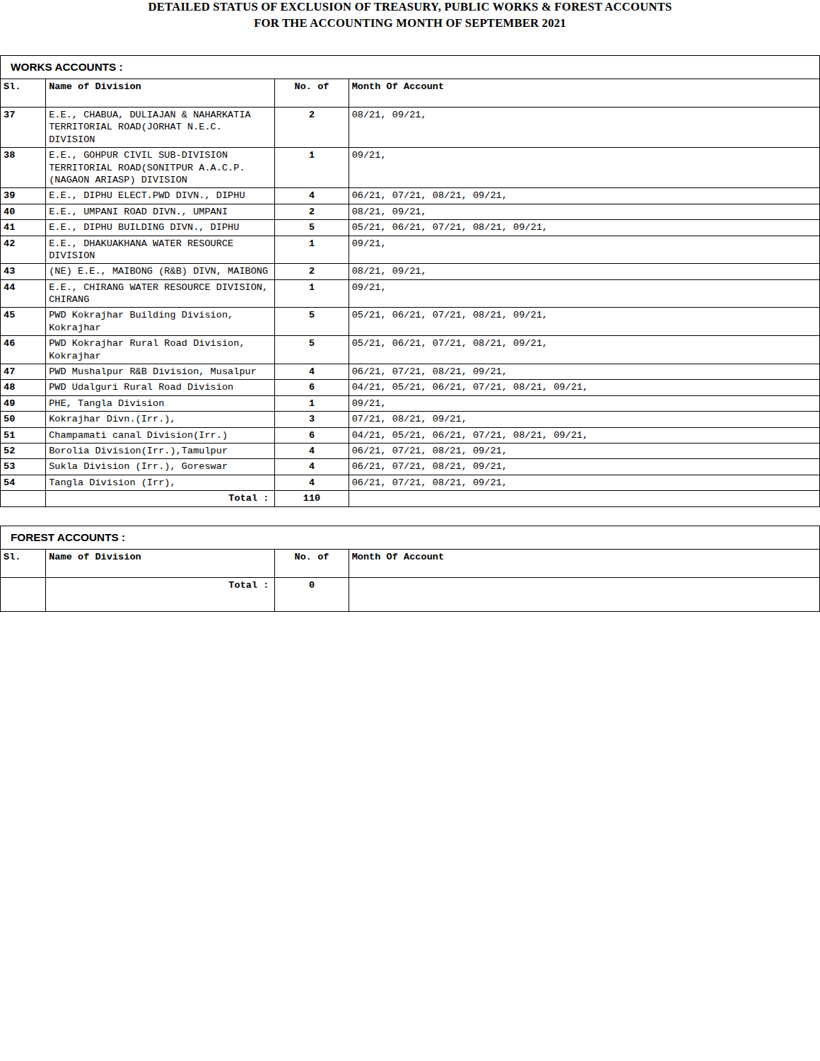DETAILED STATUS OF EXCLUSION OF TREASURY, PUBLIC WORKS & FOREST ACCOUNTS
FOR THE ACCOUNTING MONTH OF SEPTEMBER 2021
WORKS ACCOUNTS :
| Sl. | Name of Division | No. of | Month Of Account |
| --- | --- | --- | --- |
| 37 | E.E., CHABUA, DULIAJAN & NAHARKATIA TERRITORIAL ROAD(JORHAT N.E.C. DIVISION | 2 | 08/21, 09/21, |
| 38 | E.E., GOHPUR CIVIL SUB-DIVISION TERRITORIAL ROAD(SONITPUR A.A.C.P. (NAGAON ARIASP) DIVISION | 1 | 09/21, |
| 39 | E.E., DIPHU ELECT.PWD DIVN., DIPHU | 4 | 06/21, 07/21, 08/21, 09/21, |
| 40 | E.E., UMPANI ROAD DIVN., UMPANI | 2 | 08/21, 09/21, |
| 41 | E.E., DIPHU BUILDING DIVN., DIPHU | 5 | 05/21, 06/21, 07/21, 08/21, 09/21, |
| 42 | E.E., DHAKUAKHANA WATER RESOURCE DIVISION | 1 | 09/21, |
| 43 | (NE) E.E., MAIBONG (R&B) DIVN, MAIBONG | 2 | 08/21, 09/21, |
| 44 | E.E., CHIRANG WATER RESOURCE DIVISION, CHIRANG | 1 | 09/21, |
| 45 | PWD Kokrajhar Building Division, Kokrajhar | 5 | 05/21, 06/21, 07/21, 08/21, 09/21, |
| 46 | PWD Kokrajhar Rural Road Division, Kokrajhar | 5 | 05/21, 06/21, 07/21, 08/21, 09/21, |
| 47 | PWD Mushalpur R&B Division, Musalpur | 4 | 06/21, 07/21, 08/21, 09/21, |
| 48 | PWD Udalguri Rural Road Division | 6 | 04/21, 05/21, 06/21, 07/21, 08/21, 09/21, |
| 49 | PHE, Tangla Division | 1 | 09/21, |
| 50 | Kokrajhar Divn.(Irr.), | 3 | 07/21, 08/21, 09/21, |
| 51 | Champamati canal Division(Irr.) | 6 | 04/21, 05/21, 06/21, 07/21, 08/21, 09/21, |
| 52 | Borolia Division(Irr.),Tamulpur | 4 | 06/21, 07/21, 08/21, 09/21, |
| 53 | Sukla Division (Irr.), Goreswar | 4 | 06/21, 07/21, 08/21, 09/21, |
| 54 | Tangla Division (Irr), | 4 | 06/21, 07/21, 08/21, 09/21, |
| | Total : | 110 | |
FOREST ACCOUNTS :
| Sl. | Name of Division | No. of | Month Of Account |
| --- | --- | --- | --- |
| | Total : | 0 | |